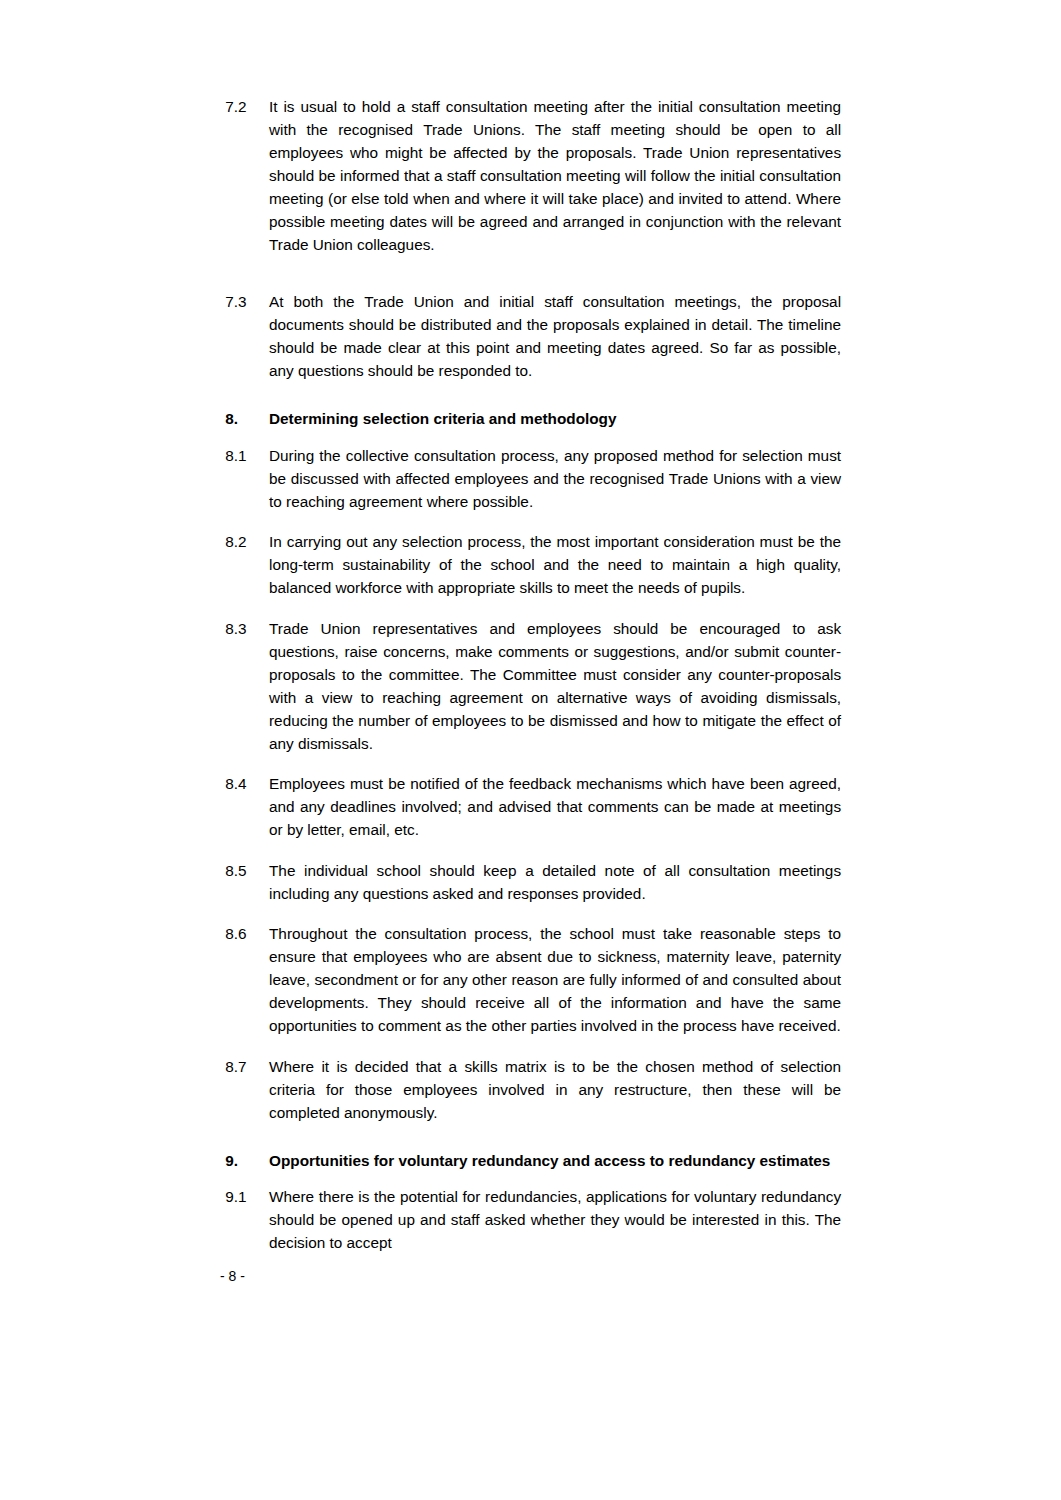7.2
It is usual to hold a staff consultation meeting after the initial consultation meeting with the recognised Trade Unions. The staff meeting should be open to all employees who might be affected by the proposals. Trade Union representatives should be informed that a staff consultation meeting will follow the initial consultation meeting (or else told when and where it will take place) and invited to attend. Where possible meeting dates will be agreed and arranged in conjunction with the relevant Trade Union colleagues.
7.3
At both the Trade Union and initial staff consultation meetings, the proposal documents should be distributed and the proposals explained in detail. The timeline should be made clear at this point and meeting dates agreed. So far as possible, any questions should be responded to.
8. Determining selection criteria and methodology
8.1
During the collective consultation process, any proposed method for selection must be discussed with affected employees and the recognised Trade Unions with a view to reaching agreement where possible.
8.2
In carrying out any selection process, the most important consideration must be the long-term sustainability of the school and the need to maintain a high quality, balanced workforce with appropriate skills to meet the needs of pupils.
8.3
Trade Union representatives and employees should be encouraged to ask questions, raise concerns, make comments or suggestions, and/or submit counter-proposals to the committee. The Committee must consider any counter-proposals with a view to reaching agreement on alternative ways of avoiding dismissals, reducing the number of employees to be dismissed and how to mitigate the effect of any dismissals.
8.4
Employees must be notified of the feedback mechanisms which have been agreed, and any deadlines involved; and advised that comments can be made at meetings or by letter, email, etc.
8.5
The individual school should keep a detailed note of all consultation meetings including any questions asked and responses provided.
8.6
Throughout the consultation process, the school must take reasonable steps to ensure that employees who are absent due to sickness, maternity leave, paternity leave, secondment or for any other reason are fully informed of and consulted about developments. They should receive all of the information and have the same opportunities to comment as the other parties involved in the process have received.
8.7
Where it is decided that a skills matrix is to be the chosen method of selection criteria for those employees involved in any restructure, then these will be completed anonymously.
9. Opportunities for voluntary redundancy and access to redundancy estimates
9.1
Where there is the potential for redundancies, applications for voluntary redundancy should be opened up and staff asked whether they would be interested in this. The decision to accept
- 8 -